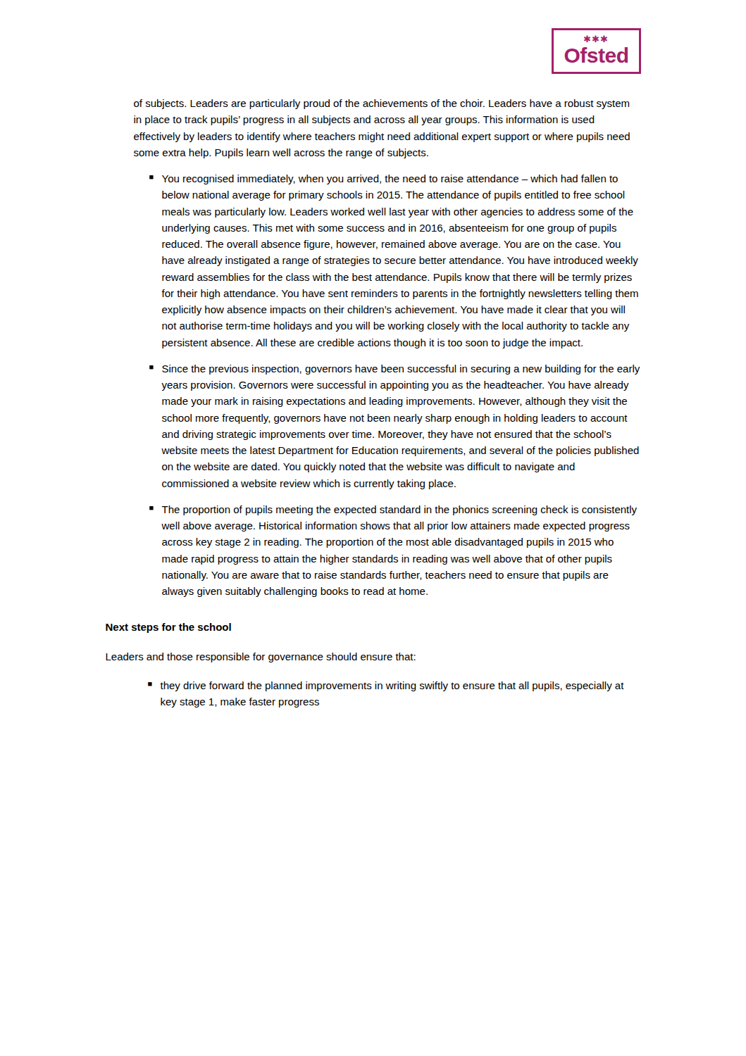✱✱✱
Ofsted
of subjects. Leaders are particularly proud of the achievements of the choir. Leaders have a robust system in place to track pupils’ progress in all subjects and across all year groups. This information is used effectively by leaders to identify where teachers might need additional expert support or where pupils need some extra help. Pupils learn well across the range of subjects.
You recognised immediately, when you arrived, the need to raise attendance – which had fallen to below national average for primary schools in 2015. The attendance of pupils entitled to free school meals was particularly low. Leaders worked well last year with other agencies to address some of the underlying causes. This met with some success and in 2016, absenteeism for one group of pupils reduced. The overall absence figure, however, remained above average. You are on the case. You have already instigated a range of strategies to secure better attendance. You have introduced weekly reward assemblies for the class with the best attendance. Pupils know that there will be termly prizes for their high attendance. You have sent reminders to parents in the fortnightly newsletters telling them explicitly how absence impacts on their children’s achievement. You have made it clear that you will not authorise term-time holidays and you will be working closely with the local authority to tackle any persistent absence. All these are credible actions though it is too soon to judge the impact.
Since the previous inspection, governors have been successful in securing a new building for the early years provision. Governors were successful in appointing you as the headteacher. You have already made your mark in raising expectations and leading improvements. However, although they visit the school more frequently, governors have not been nearly sharp enough in holding leaders to account and driving strategic improvements over time. Moreover, they have not ensured that the school’s website meets the latest Department for Education requirements, and several of the policies published on the website are dated. You quickly noted that the website was difficult to navigate and commissioned a website review which is currently taking place.
The proportion of pupils meeting the expected standard in the phonics screening check is consistently well above average. Historical information shows that all prior low attainers made expected progress across key stage 2 in reading. The proportion of the most able disadvantaged pupils in 2015 who made rapid progress to attain the higher standards in reading was well above that of other pupils nationally. You are aware that to raise standards further, teachers need to ensure that pupils are always given suitably challenging books to read at home.
Next steps for the school
Leaders and those responsible for governance should ensure that:
they drive forward the planned improvements in writing swiftly to ensure that all pupils, especially at key stage 1, make faster progress